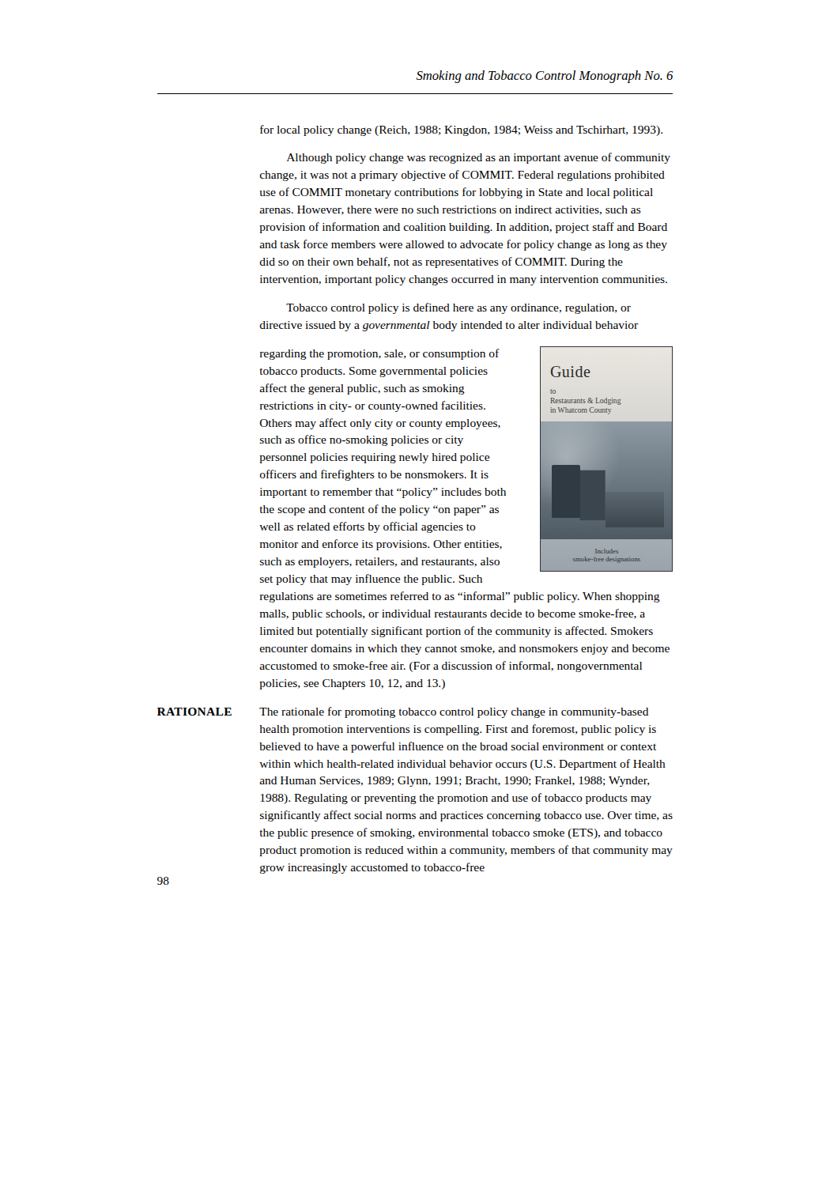Smoking and Tobacco Control Monograph No. 6
for local policy change (Reich, 1988; Kingdon, 1984; Weiss and Tschirhart, 1993).
Although policy change was recognized as an important avenue of community change, it was not a primary objective of COMMIT. Federal regulations prohibited use of COMMIT monetary contributions for lobbying in State and local political arenas. However, there were no such restrictions on indirect activities, such as provision of information and coalition building. In addition, project staff and Board and task force members were allowed to advocate for policy change as long as they did so on their own behalf, not as representatives of COMMIT. During the intervention, important policy changes occurred in many intervention communities.
Tobacco control policy is defined here as any ordinance, regulation, or directive issued by a governmental body intended to alter individual behavior
Guide
to
Restaurants & Lodging
in Whatcom County
Includes
smoke-free designations
regarding the promotion, sale, or consumption of tobacco products. Some governmental policies affect the general public, such as smoking restrictions in city- or county-owned facilities. Others may affect only city or county employees, such as office no-smoking policies or city personnel policies requiring newly hired police officers and firefighters to be nonsmokers. It is important to remember that “policy” includes both the scope and content of the policy “on paper” as well as related efforts by official agencies to monitor and enforce its provisions. Other entities, such as employers, retailers, and restaurants, also set policy that may influence the public. Such regulations are sometimes referred to as “informal” public policy. When shopping malls, public schools, or individual restaurants decide to become smoke-free, a limited but potentially significant portion of the community is affected. Smokers encounter domains in which they cannot smoke, and nonsmokers enjoy and become accustomed to smoke-free air. (For a discussion of informal, nongovernmental policies, see Chapters 10, 12, and 13.)
RATIONALE
The rationale for promoting tobacco control policy change in community-based health promotion interventions is compelling. First and foremost, public policy is believed to have a powerful influence on the broad social environment or context within which health-related individual behavior occurs (U.S. Department of Health and Human Services, 1989; Glynn, 1991; Bracht, 1990; Frankel, 1988; Wynder, 1988). Regulating or preventing the promotion and use of tobacco products may significantly affect social norms and practices concerning tobacco use. Over time, as the public presence of smoking, environmental tobacco smoke (ETS), and tobacco product promotion is reduced within a community, members of that community may grow increasingly accustomed to tobacco-free
98